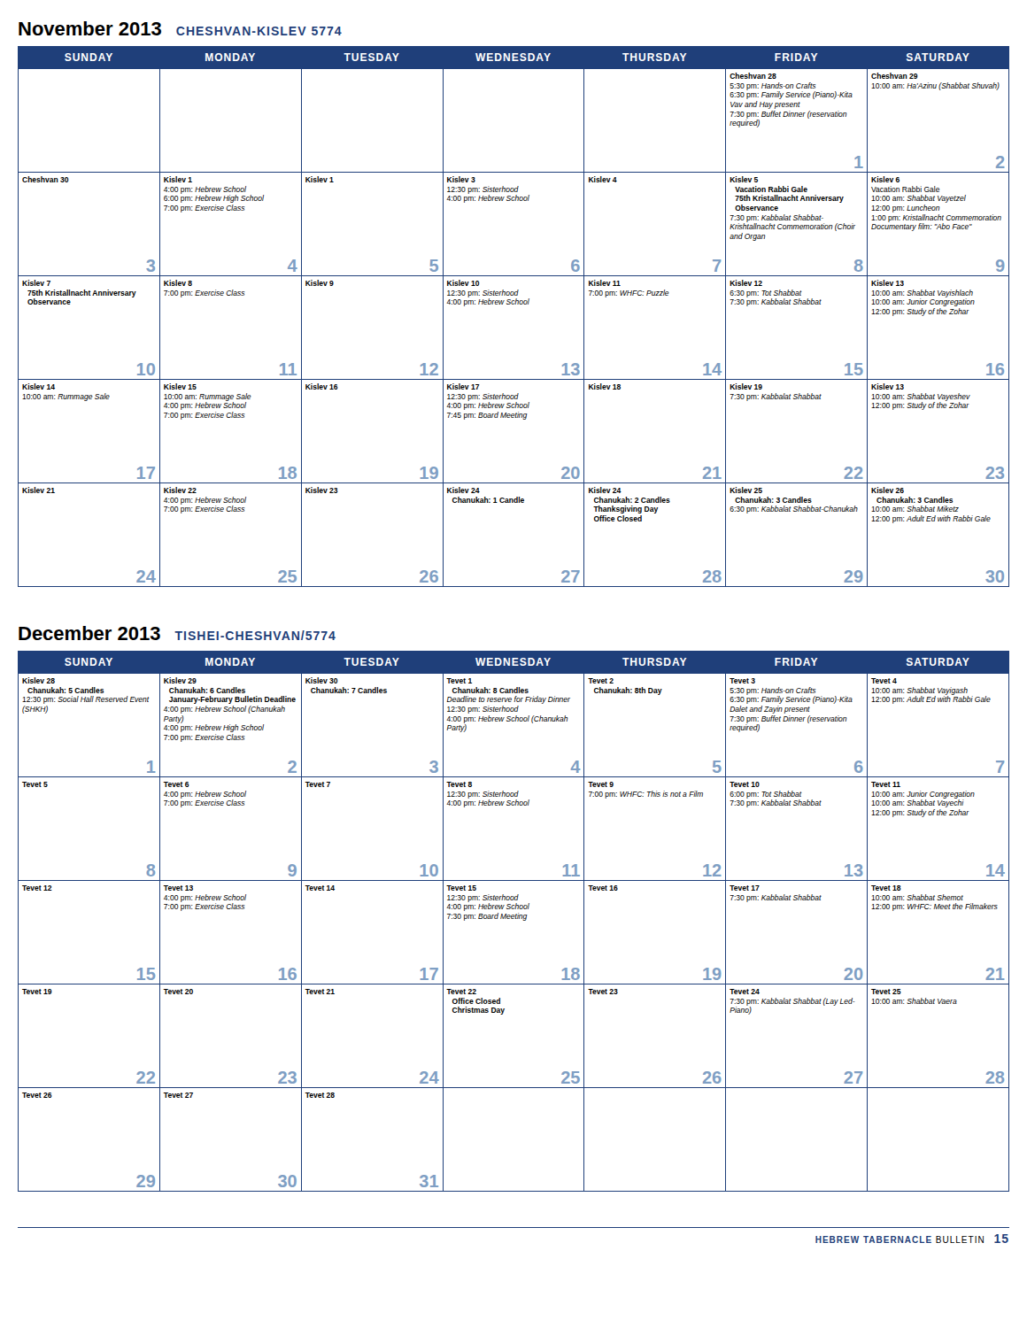November 2013 CHESHVAN-KISLEV 5774
| SUNDAY | MONDAY | TUESDAY | WEDNESDAY | THURSDAY | FRIDAY | SATURDAY |
| --- | --- | --- | --- | --- | --- | --- |
| | | | | | Cheshvan 28 5:30 pm: Hands-on Crafts 6:30 pm: Family Service (Piano)-Kita Vav and Hay present 7:30 pm: Buffet Dinner (reservation required) 1 | Cheshvan 29 10:00 am: Ha'Azinu (Shabbat Shuvah) 2 |
| Cheshvan 30 3 | Kislev 1 4:00 pm: Hebrew School 6:00 pm: Hebrew High School 7:00 pm: Exercise Class 4 | Kislev 1 5 | Kislev 3 12:30 pm: Sisterhood 4:00 pm: Hebrew School 6 | Kislev 4 7 | Kislev 5 Vacation Rabbi Gale 75th Kristallnacht Anniversary Observance 7:30 pm: Kabbalat Shabbat-Krishtallnacht Commemoration (Choir and Organ 8 | Kislev 6 Vacation Rabbi Gale 10:00 am: Shabbat Vayetzel 12:00 pm: Luncheon 1:00 pm: Kristallnacht Commemoration Documentary film: "Abo Face" 9 |
| Kislev 7 75th Kristallnacht Anniversary Observance 10 | Kislev 8 7:00 pm: Exercise Class 11 | Kislev 9 12 | Kislev 10 12:30 pm: Sisterhood 4:00 pm: Hebrew School 13 | Kislev 11 7:00 pm: WHFC: Puzzle 14 | Kislev 12 6:30 pm: Tot Shabbat 7:30 pm: Kabbalat Shabbat 15 | Kislev 13 10:00 am: Shabbat Vayishlach 10:00 am: Junior Congregation 12:00 pm: Study of the Zohar 16 |
| Kislev 14 10:00 am: Rummage Sale 17 | Kislev 15 10:00 am: Rummage Sale 4:00 pm: Hebrew School 7:00 pm: Exercise Class 18 | Kislev 16 19 | Kislev 17 12:30 pm: Sisterhood 4:00 pm: Hebrew School 7:45 pm: Board Meeting 20 | Kislev 18 21 | Kislev 19 7:30 pm: Kabbalat Shabbat 22 | Kislev 13 10:00 am: Shabbat Vayeshev 12:00 pm: Study of the Zohar 23 |
| Kislev 21 24 | Kislev 22 4:00 pm: Hebrew School 7:00 pm: Exercise Class 25 | Kislev 23 26 | Kislev 24 Chanukah: 1 Candle 27 | Kislev 24 Chanukah: 2 Candles Thanksgiving Day Office Closed 28 | Kislev 25 Chanukah: 3 Candles 6:30 pm: Kabbalat Shabbat-Chanukah 29 | Kislev 26 Chanukah: 3 Candles 10:00 am: Shabbat Miketz 12:00 pm: Adult Ed with Rabbi Gale 30 |
December 2013 TISHEI-CHESHVAN/5774
| SUNDAY | MONDAY | TUESDAY | WEDNESDAY | THURSDAY | FRIDAY | SATURDAY |
| --- | --- | --- | --- | --- | --- | --- |
| Kislev 28 Chanukah: 5 Candles 12:30 pm: Social Hall Reserved Event (SHKH) 1 | Kislev 29 Chanukah: 6 Candles January-February Bulletin Deadline 4:00 pm: Hebrew School (Chanukah Party) 4:00 pm: Hebrew High School 7:00 pm: Exercise Class 2 | Kislev 30 Chanukah: 7 Candles 3 | Tevet 1 Chanukah: 8 Candles Deadline to reserve for Friday Dinner 12:30 pm: Sisterhood 4:00 pm: Hebrew School (Chanukah Party) 4 | Tevet 2 Chanukah: 8th Day 5 | Tevet 3 5:30 pm: Hands-on Crafts 6:30 pm: Family Service (Piano)-Kita Dalet and Zayin present 7:30 pm: Buffet Dinner (reservation required) 6 | Tevet 4 10:00 am: Shabbat Vayigash 12:00 pm: Adult Ed with Rabbi Gale 7 |
| Tevet 5 8 | Tevet 6 4:00 pm: Hebrew School 7:00 pm: Exercise Class 9 | Tevet 7 10 | Tevet 8 12:30 pm: Sisterhood 4:00 pm: Hebrew School 11 | Tevet 9 7:00 pm: WHFC: This is not a Film 12 | Tevet 10 6:00 pm: Tot Shabbat 7:30 pm: Kabbalat Shabbat 13 | Tevet 11 10:00 am: Junior Congregation 10:00 am: Shabbat Vayechi 12:00 pm: Study of the Zohar 14 |
| Tevet 12 15 | Tevet 13 4:00 pm: Hebrew School 7:00 pm: Exercise Class 16 | Tevet 14 17 | Tevet 15 12:30 pm: Sisterhood 4:00 pm: Hebrew School 7:30 pm: Board Meeting 18 | Tevet 16 19 | Tevet 17 7:30 pm: Kabbalat Shabbat 20 | Tevet 18 10:00 am: Shabbat Shemot 12:00 pm: WHFC: Meet the Filmakers 21 |
| Tevet 19 22 | Tevet 20 23 | Tevet 21 24 | Tevet 22 Office Closed Christmas Day 25 | Tevet 23 26 | Tevet 24 7:30 pm: Kabbalat Shabbat (Lay Led-Piano) 27 | Tevet 25 10:00 am: Shabbat Vaera 28 |
| Tevet 26 29 | Tevet 27 30 | Tevet 28 31 | | | | |
HEBREW TABERNACLE BULLETIN 15